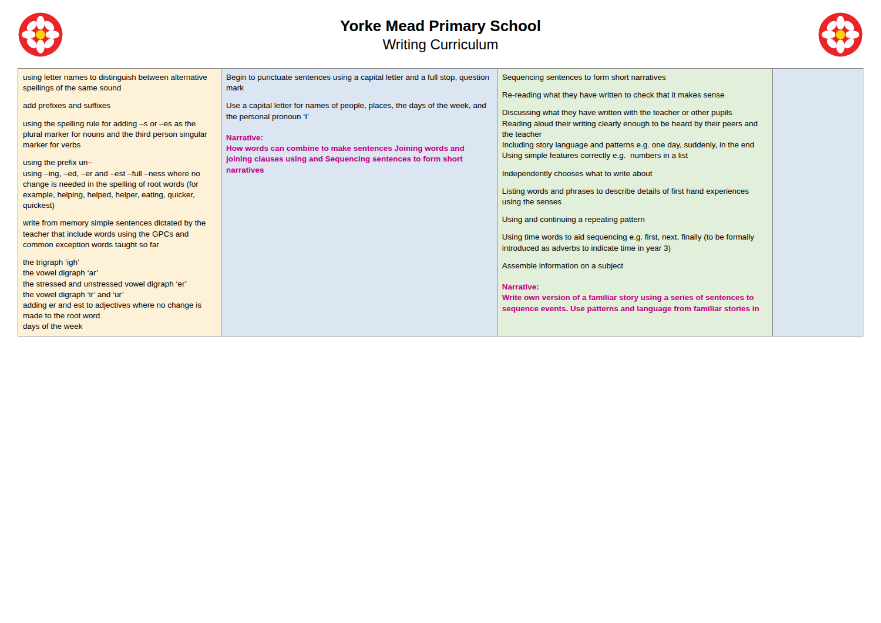Yorke Mead Primary School
Writing Curriculum
| using letter names to distinguish between alternative spellings of the same sound add prefixes and suffixes using the spelling rule for adding –s or –es as the plural marker for nouns and the third person singular marker for verbs using the prefix un– using –ing, –ed, –er and –est –full –ness where no change is needed in the spelling of root words (for example, helping, helped, helper, eating, quicker, quickest) write from memory simple sentences dictated by the teacher that include words using the GPCs and common exception words taught so far the trigraph ‘igh’ the vowel digraph ‘ar’ the stressed and unstressed vowel digraph ‘er’ the vowel digraph ‘ir’ and ‘ur’ adding er and est to adjectives where no change is made to the root word days of the week | Begin to punctuate sentences using a capital letter and a full stop, question mark Use a capital letter for names of people, places, the days of the week, and the personal pronoun ‘I’ Narrative: How words can combine to make sentences Joining words and joining clauses using and Sequencing sentences to form short narratives | Sequencing sentences to form short narratives Re-reading what they have written to check that it makes sense Discussing what they have written with the teacher or other pupils Reading aloud their writing clearly enough to be heard by their peers and the teacher Including story language and patterns e.g. one day, suddenly, in the end Using simple features correctly e.g. numbers in a list Independently chooses what to write about Listing words and phrases to describe details of first hand experiences using the senses Using and continuing a repeating pattern Using time words to aid sequencing e.g. first, next, finally (to be formally introduced as adverbs to indicate time in year 3) Assemble information on a subject Narrative: Write own version of a familiar story using a series of sentences to sequence events. Use patterns and language from familiar stories in | |